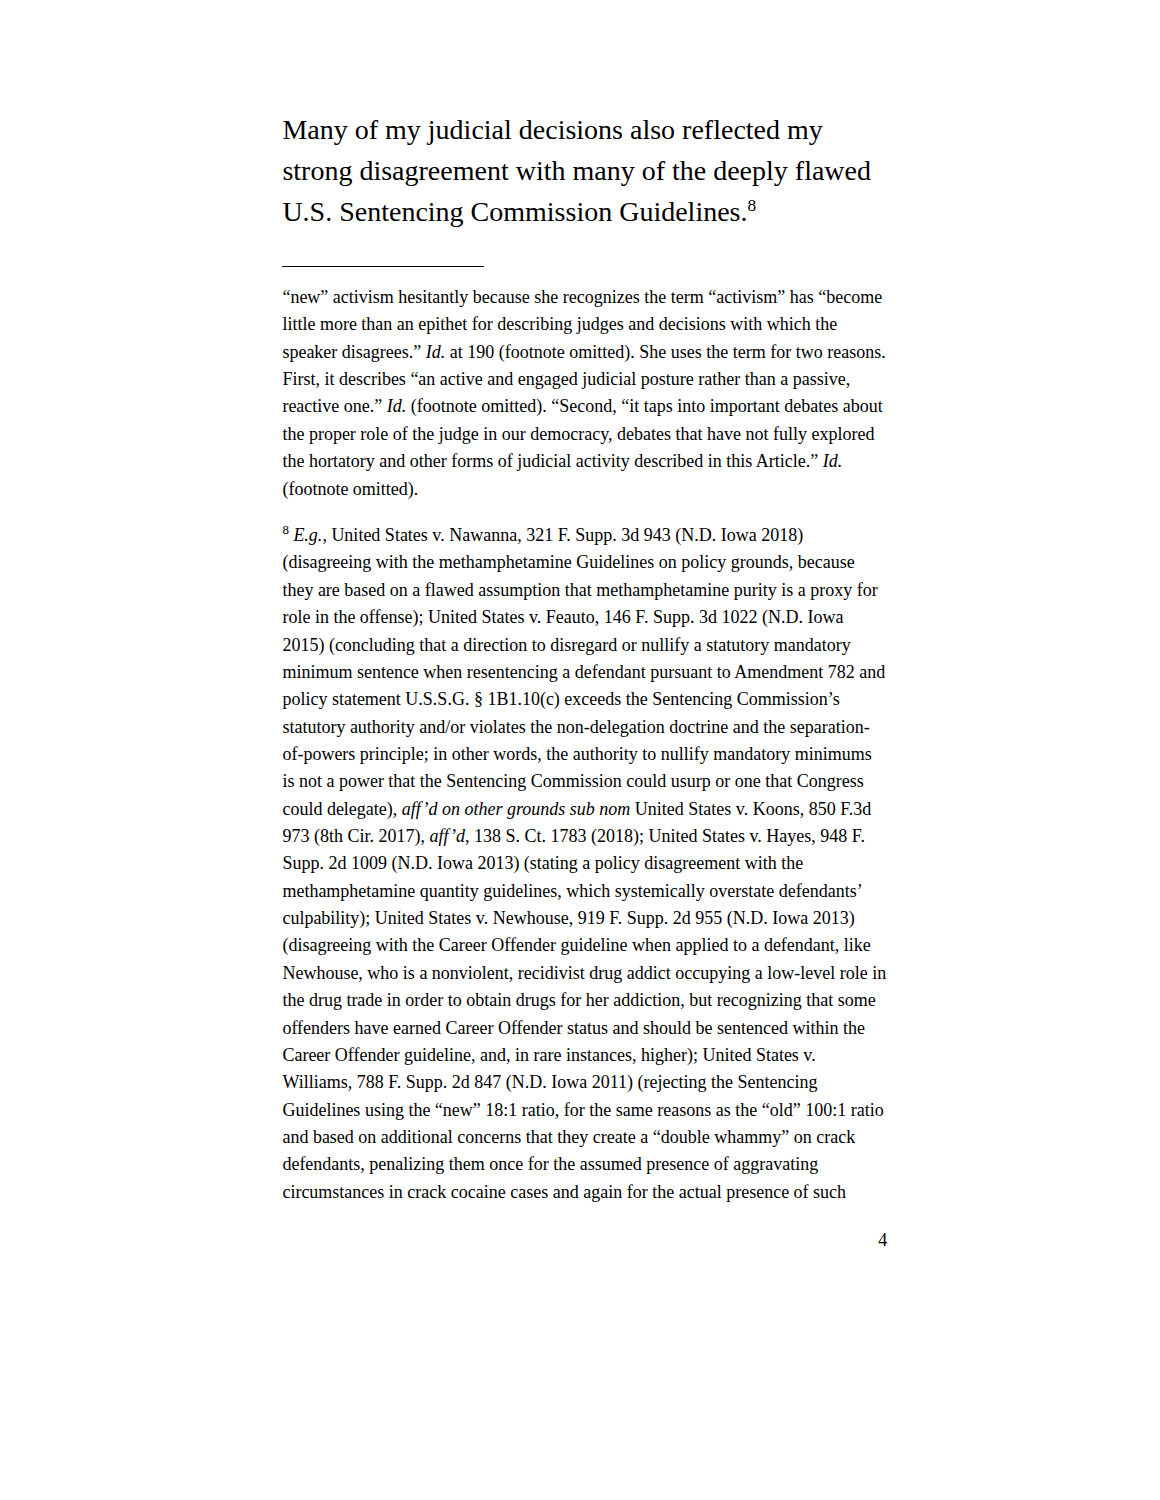Many of my judicial decisions also reflected my strong disagreement with many of the deeply flawed U.S. Sentencing Commission Guidelines.8
“new” activism hesitantly because she recognizes the term “activism” has “become little more than an epithet for describing judges and decisions with which the speaker disagrees.” Id. at 190 (footnote omitted). She uses the term for two reasons. First, it describes “an active and engaged judicial posture rather than a passive, reactive one.” Id. (footnote omitted). “Second, “it taps into important debates about the proper role of the judge in our democracy, debates that have not fully explored the hortatory and other forms of judicial activity described in this Article.” Id. (footnote omitted).
8 E.g., United States v. Nawanna, 321 F. Supp. 3d 943 (N.D. Iowa 2018) (disagreeing with the methamphetamine Guidelines on policy grounds, because they are based on a flawed assumption that methamphetamine purity is a proxy for role in the offense); United States v. Feauto, 146 F. Supp. 3d 1022 (N.D. Iowa 2015) (concluding that a direction to disregard or nullify a statutory mandatory minimum sentence when resentencing a defendant pursuant to Amendment 782 and policy statement U.S.S.G. § 1B1.10(c) exceeds the Sentencing Commission’s statutory authority and/or violates the non-delegation doctrine and the separation-of-powers principle; in other words, the authority to nullify mandatory minimums is not a power that the Sentencing Commission could usurp or one that Congress could delegate), aff’d on other grounds sub nom United States v. Koons, 850 F.3d 973 (8th Cir. 2017), aff’d, 138 S. Ct. 1783 (2018); United States v. Hayes, 948 F. Supp. 2d 1009 (N.D. Iowa 2013) (stating a policy disagreement with the methamphetamine quantity guidelines, which systemically overstate defendants’ culpability); United States v. Newhouse, 919 F. Supp. 2d 955 (N.D. Iowa 2013) (disagreeing with the Career Offender guideline when applied to a defendant, like Newhouse, who is a nonviolent, recidivist drug addict occupying a low-level role in the drug trade in order to obtain drugs for her addiction, but recognizing that some offenders have earned Career Offender status and should be sentenced within the Career Offender guideline, and, in rare instances, higher); United States v. Williams, 788 F. Supp. 2d 847 (N.D. Iowa 2011) (rejecting the Sentencing Guidelines using the “new” 18:1 ratio, for the same reasons as the “old” 100:1 ratio and based on additional concerns that they create a “double whammy” on crack defendants, penalizing them once for the assumed presence of aggravating circumstances in crack cocaine cases and again for the actual presence of such
4